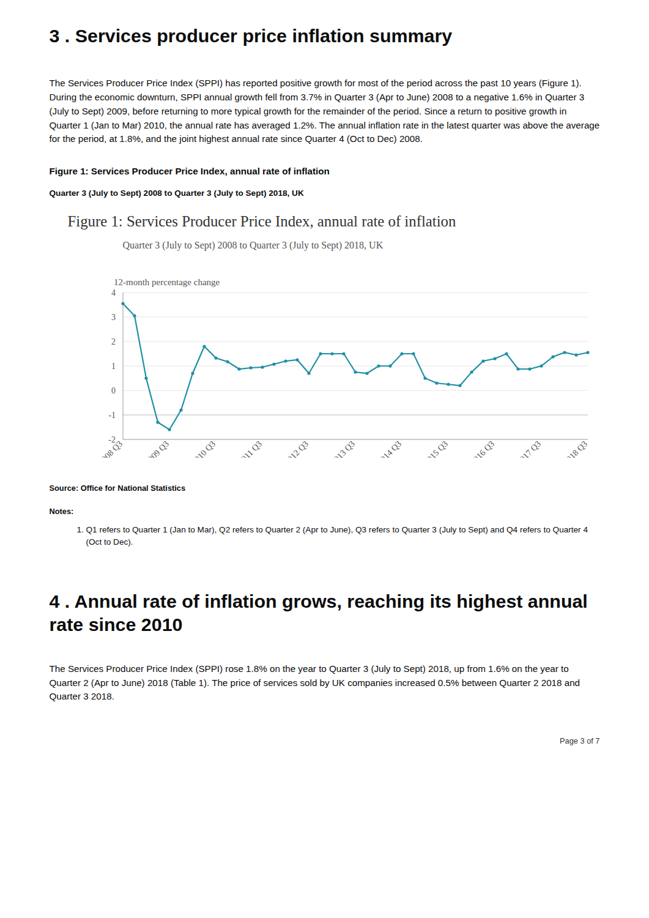3 . Services producer price inflation summary
The Services Producer Price Index (SPPI) has reported positive growth for most of the period across the past 10 years (Figure 1). During the economic downturn, SPPI annual growth fell from 3.7% in Quarter 3 (Apr to June) 2008 to a negative 1.6% in Quarter 3 (July to Sept) 2009, before returning to more typical growth for the remainder of the period. Since a return to positive growth in Quarter 1 (Jan to Mar) 2010, the annual rate has averaged 1.2%. The annual inflation rate in the latest quarter was above the average for the period, at 1.8%, and the joint highest annual rate since Quarter 4 (Oct to Dec) 2008.
Figure 1: Services Producer Price Index, annual rate of inflation
Quarter 3 (July to Sept) 2008 to Quarter 3 (July to Sept) 2018, UK
Figure 1: Services Producer Price Index, annual rate of inflation
Quarter 3 (July to Sept) 2008 to Quarter 3 (July to Sept) 2018, UK
12-month percentage change 4 3 2 1 0 -1 -2 2008 Q3 2009 Q3 2010 Q3 2011 Q3 2012 Q3 2013 Q3 2014 Q3 2015 Q3 2016 Q3 2017 Q3 2018 Q3
Source: Office for National Statistics
Notes:
Q1 refers to Quarter 1 (Jan to Mar), Q2 refers to Quarter 2 (Apr to June), Q3 refers to Quarter 3 (July to Sept) and Q4 refers to Quarter 4 (Oct to Dec).
4 . Annual rate of inflation grows, reaching its highest annual rate since 2010
The Services Producer Price Index (SPPI) rose 1.8% on the year to Quarter 3 (July to Sept) 2018, up from 1.6% on the year to Quarter 2 (Apr to June) 2018 (Table 1). The price of services sold by UK companies increased 0.5% between Quarter 2 2018 and Quarter 3 2018.
Page 3 of 7